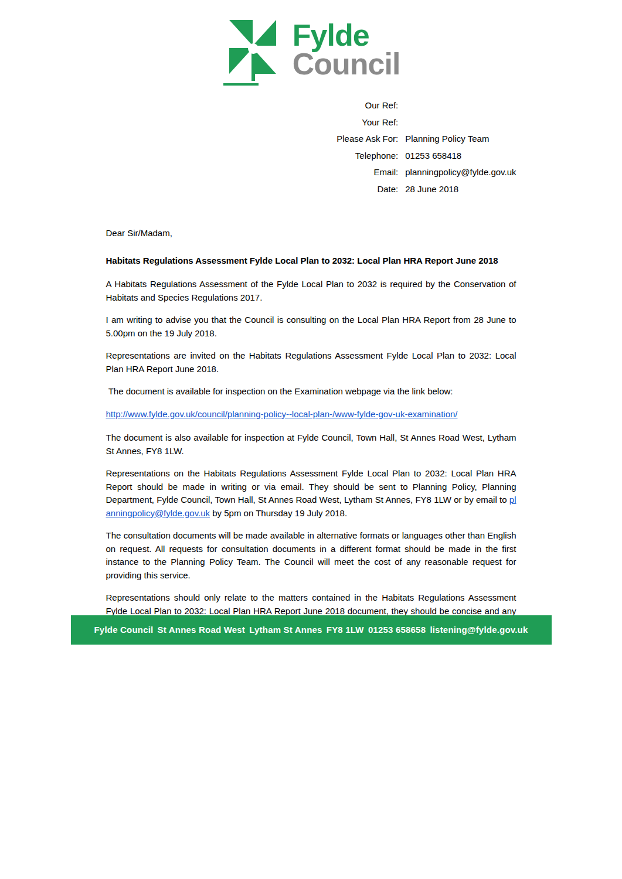Fylde
Council
| Our Ref: | |
| Your Ref: | |
| Please Ask For: | Planning Policy Team |
| Telephone: | 01253 658418 |
| Email: | planningpolicy@fylde.gov.uk |
| Date: | 28 June 2018 |
Dear Sir/Madam,
Habitats Regulations Assessment Fylde Local Plan to 2032: Local Plan HRA Report June 2018
A Habitats Regulations Assessment of the Fylde Local Plan to 2032 is required by the Conservation of Habitats and Species Regulations 2017.
I am writing to advise you that the Council is consulting on the Local Plan HRA Report from 28 June to 5.00pm on the 19 July 2018.
Representations are invited on the Habitats Regulations Assessment Fylde Local Plan to 2032: Local Plan HRA Report June 2018.
The document is available for inspection on the Examination webpage via the link below:
http://www.fylde.gov.uk/council/planning-policy--local-plan-/www-fylde-gov-uk-examination/
The document is also available for inspection at Fylde Council, Town Hall, St Annes Road West, Lytham St Annes, FY8 1LW.
Representations on the Habitats Regulations Assessment Fylde Local Plan to 2032: Local Plan HRA Report should be made in writing or via email. They should be sent to Planning Policy, Planning Department, Fylde Council, Town Hall, St Annes Road West, Lytham St Annes, FY8 1LW or by email to planningpolicy@fylde.gov.uk by 5pm on Thursday 19 July 2018.
The consultation documents will be made available in alternative formats or languages other than English on request. All requests for consultation documents in a different format should be made in the first instance to the Planning Policy Team. The Council will meet the cost of any reasonable request for providing this service.
Representations should only relate to the matters contained in the Habitats Regulations Assessment Fylde Local Plan to 2032: Local Plan HRA Report June 2018 document, they should be concise and any supporting information should be clearly referenced, with page numbers.
Fylde Council St Annes Road West Lytham St Annes FY8 1LW 01253 658658 listening@fylde.gov.uk